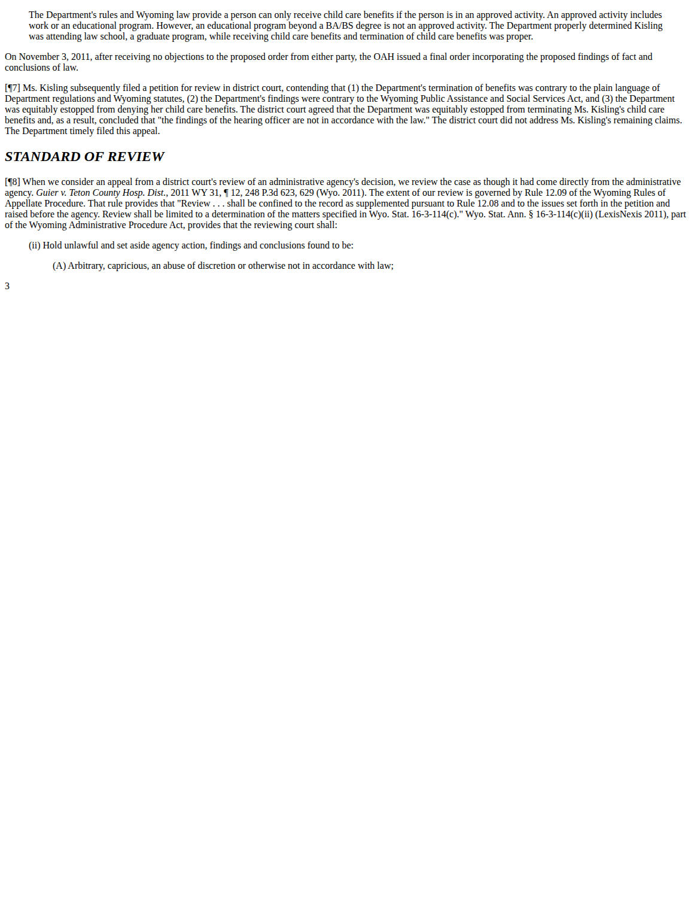The Department's rules and Wyoming law provide a person can only receive child care benefits if the person is in an approved activity. An approved activity includes work or an educational program. However, an educational program beyond a BA/BS degree is not an approved activity. The Department properly determined Kisling was attending law school, a graduate program, while receiving child care benefits and termination of child care benefits was proper.
On November 3, 2011, after receiving no objections to the proposed order from either party, the OAH issued a final order incorporating the proposed findings of fact and conclusions of law.
[¶7] Ms. Kisling subsequently filed a petition for review in district court, contending that (1) the Department's termination of benefits was contrary to the plain language of Department regulations and Wyoming statutes, (2) the Department's findings were contrary to the Wyoming Public Assistance and Social Services Act, and (3) the Department was equitably estopped from denying her child care benefits. The district court agreed that the Department was equitably estopped from terminating Ms. Kisling's child care benefits and, as a result, concluded that "the findings of the hearing officer are not in accordance with the law." The district court did not address Ms. Kisling's remaining claims. The Department timely filed this appeal.
STANDARD OF REVIEW
[¶8] When we consider an appeal from a district court's review of an administrative agency's decision, we review the case as though it had come directly from the administrative agency. Guier v. Teton County Hosp. Dist., 2011 WY 31, ¶ 12, 248 P.3d 623, 629 (Wyo. 2011). The extent of our review is governed by Rule 12.09 of the Wyoming Rules of Appellate Procedure. That rule provides that "Review . . . shall be confined to the record as supplemented pursuant to Rule 12.08 and to the issues set forth in the petition and raised before the agency. Review shall be limited to a determination of the matters specified in Wyo. Stat. 16-3-114(c)." Wyo. Stat. Ann. § 16-3-114(c)(ii) (LexisNexis 2011), part of the Wyoming Administrative Procedure Act, provides that the reviewing court shall:
(ii) Hold unlawful and set aside agency action, findings and conclusions found to be:
(A) Arbitrary, capricious, an abuse of discretion or otherwise not in accordance with law;
3